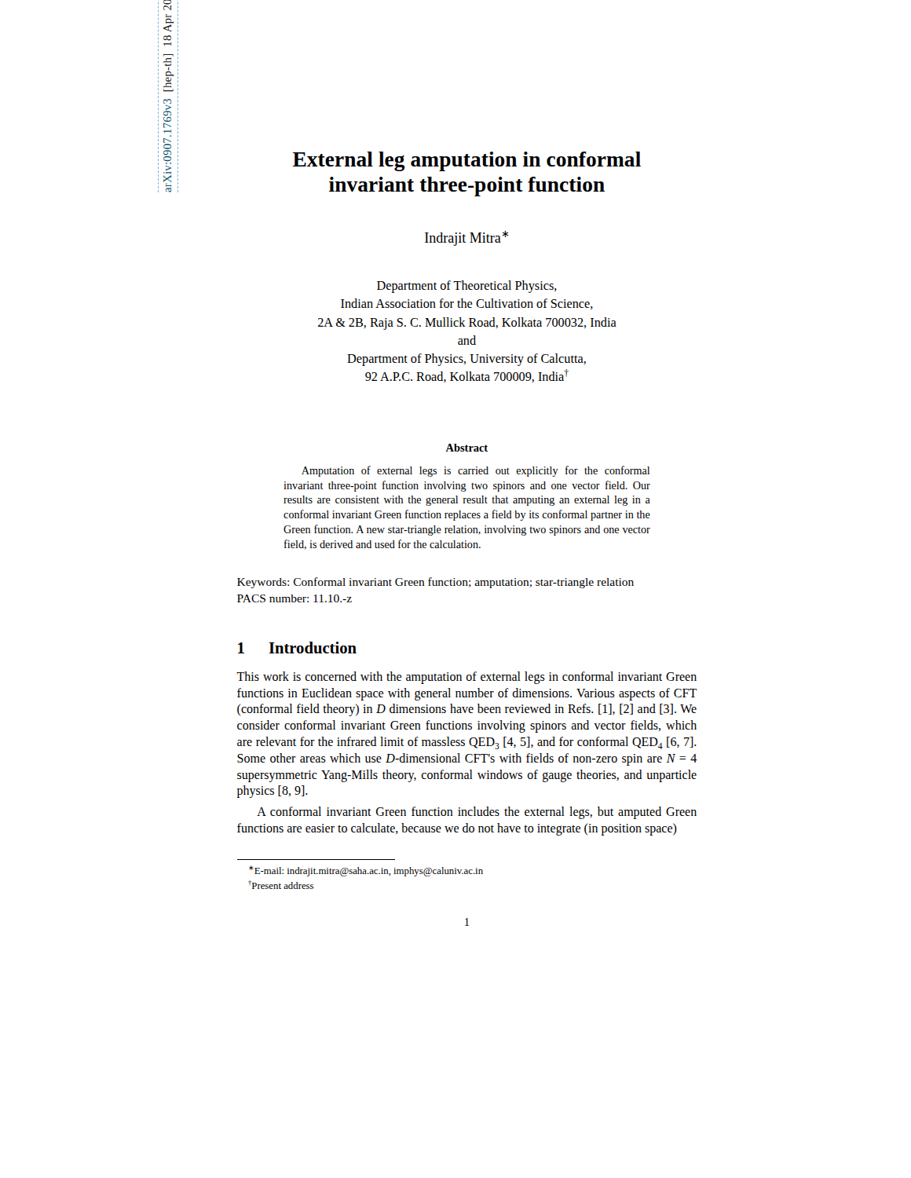arXiv:0907.1769v3 [hep-th] 18 Apr 2011
External leg amputation in conformal
invariant three-point function
Indrajit Mitra∗
Department of Theoretical Physics,
Indian Association for the Cultivation of Science,
2A & 2B, Raja S. C. Mullick Road, Kolkata 700032, India
and
Department of Physics, University of Calcutta,
92 A.P.C. Road, Kolkata 700009, India†
Abstract
Amputation of external legs is carried out explicitly for the conformal invariant three-point function involving two spinors and one vector field. Our results are consistent with the general result that amputing an external leg in a conformal invariant Green function replaces a field by its conformal partner in the Green function. A new star-triangle relation, involving two spinors and one vector field, is derived and used for the calculation.
Keywords: Conformal invariant Green function; amputation; star-triangle relation
PACS number: 11.10.-z
1 Introduction
This work is concerned with the amputation of external legs in conformal invariant Green functions in Euclidean space with general number of dimensions. Various aspects of CFT (conformal field theory) in D dimensions have been reviewed in Refs. [1], [2] and [3]. We consider conformal invariant Green functions involving spinors and vector fields, which are relevant for the infrared limit of massless QED3 [4, 5], and for conformal QED4 [6, 7]. Some other areas which use D-dimensional CFT's with fields of non-zero spin are N = 4 supersymmetric Yang-Mills theory, conformal windows of gauge theories, and unparticle physics [8, 9].
A conformal invariant Green function includes the external legs, but amputed Green functions are easier to calculate, because we do not have to integrate (in position space)
∗E-mail: indrajit.mitra@saha.ac.in, imphys@caluniv.ac.in
†Present address
1